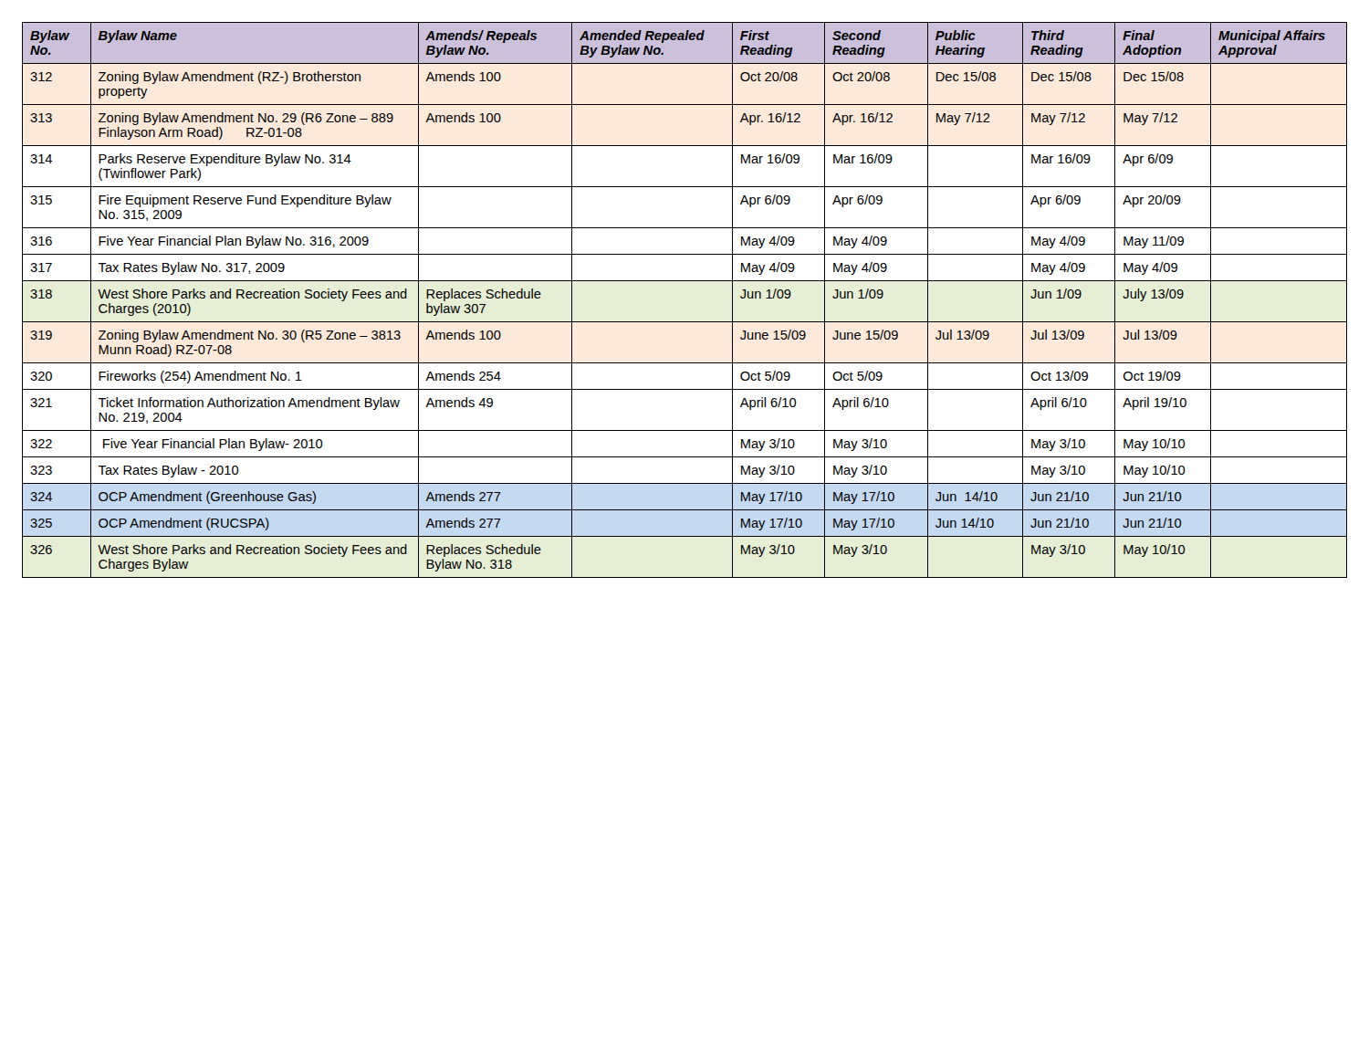| Bylaw No. | Bylaw Name | Amends/ Repeals Bylaw No. | Amended Repealed By Bylaw No. | First Reading | Second Reading | Public Hearing | Third Reading | Final Adoption | Municipal Affairs Approval |
| --- | --- | --- | --- | --- | --- | --- | --- | --- | --- |
| 312 | Zoning Bylaw Amendment (RZ-) Brotherston property | Amends 100 | | Oct 20/08 | Oct 20/08 | Dec 15/08 | Dec 15/08 | Dec 15/08 | |
| 313 | Zoning Bylaw Amendment No. 29 (R6 Zone – 889 Finlayson Arm Road) RZ-01-08 | Amends 100 | | Apr. 16/12 | Apr. 16/12 | May 7/12 | May 7/12 | May 7/12 | |
| 314 | Parks Reserve Expenditure Bylaw No. 314 (Twinflower Park) | | | Mar 16/09 | Mar 16/09 | | Mar 16/09 | Apr 6/09 | |
| 315 | Fire Equipment Reserve Fund Expenditure Bylaw No. 315, 2009 | | | Apr 6/09 | Apr 6/09 | | Apr 6/09 | Apr 20/09 | |
| 316 | Five Year Financial Plan Bylaw No. 316, 2009 | | | May 4/09 | May 4/09 | | May 4/09 | May 11/09 | |
| 317 | Tax Rates Bylaw No. 317, 2009 | | | May 4/09 | May 4/09 | | May 4/09 | May 4/09 | |
| 318 | West Shore Parks and Recreation Society Fees and Charges (2010) | Replaces Schedule bylaw 307 | | Jun 1/09 | Jun 1/09 | | Jun 1/09 | July 13/09 | |
| 319 | Zoning Bylaw Amendment No. 30 (R5 Zone – 3813 Munn Road) RZ-07-08 | Amends 100 | | June 15/09 | June 15/09 | Jul 13/09 | Jul 13/09 | Jul 13/09 | |
| 320 | Fireworks (254) Amendment No. 1 | Amends 254 | | Oct 5/09 | Oct 5/09 | | Oct 13/09 | Oct 19/09 | |
| 321 | Ticket Information Authorization Amendment Bylaw No. 219, 2004 | Amends 49 | | April 6/10 | April 6/10 | | April 6/10 | April 19/10 | |
| 322 | Five Year Financial Plan Bylaw- 2010 | | | May 3/10 | May 3/10 | | May 3/10 | May 10/10 | |
| 323 | Tax Rates Bylaw - 2010 | | | May 3/10 | May 3/10 | | May 3/10 | May 10/10 | |
| 324 | OCP Amendment (Greenhouse Gas) | Amends 277 | | May 17/10 | May 17/10 | Jun 14/10 | Jun 21/10 | Jun 21/10 | |
| 325 | OCP Amendment (RUCSPA) | Amends 277 | | May 17/10 | May 17/10 | Jun 14/10 | Jun 21/10 | Jun 21/10 | |
| 326 | West Shore Parks and Recreation Society Fees and Charges Bylaw | Replaces Schedule Bylaw No. 318 | | May 3/10 | May 3/10 | | May 3/10 | May 10/10 | |